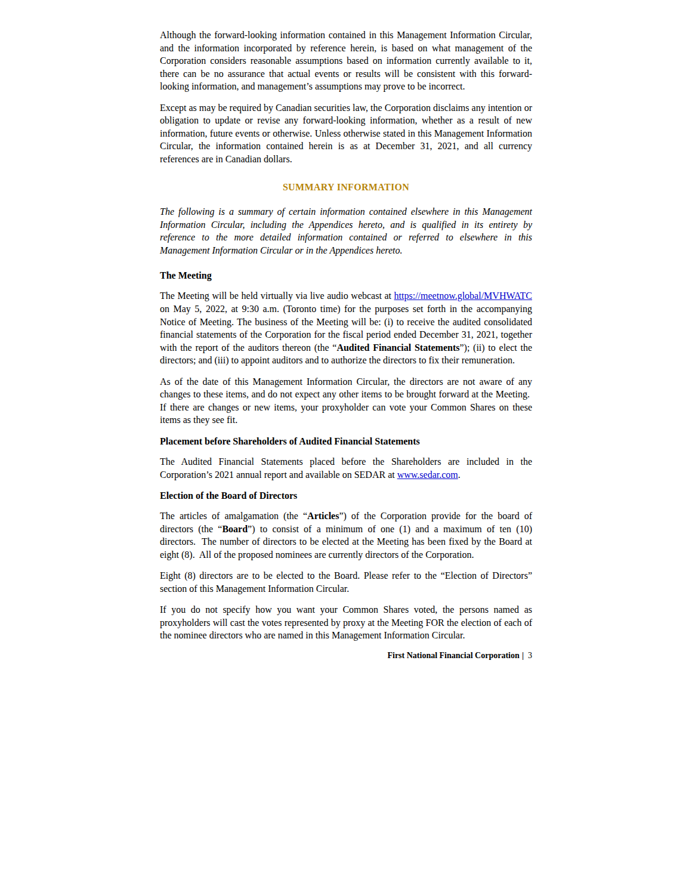Although the forward-looking information contained in this Management Information Circular, and the information incorporated by reference herein, is based on what management of the Corporation considers reasonable assumptions based on information currently available to it, there can be no assurance that actual events or results will be consistent with this forward-looking information, and management’s assumptions may prove to be incorrect.
Except as may be required by Canadian securities law, the Corporation disclaims any intention or obligation to update or revise any forward-looking information, whether as a result of new information, future events or otherwise. Unless otherwise stated in this Management Information Circular, the information contained herein is as at December 31, 2021, and all currency references are in Canadian dollars.
SUMMARY INFORMATION
The following is a summary of certain information contained elsewhere in this Management Information Circular, including the Appendices hereto, and is qualified in its entirety by reference to the more detailed information contained or referred to elsewhere in this Management Information Circular or in the Appendices hereto.
The Meeting
The Meeting will be held virtually via live audio webcast at https://meetnow.global/MVHWATC on May 5, 2022, at 9:30 a.m. (Toronto time) for the purposes set forth in the accompanying Notice of Meeting. The business of the Meeting will be: (i) to receive the audited consolidated financial statements of the Corporation for the fiscal period ended December 31, 2021, together with the report of the auditors thereon (the “Audited Financial Statements”); (ii) to elect the directors; and (iii) to appoint auditors and to authorize the directors to fix their remuneration.
As of the date of this Management Information Circular, the directors are not aware of any changes to these items, and do not expect any other items to be brought forward at the Meeting. If there are changes or new items, your proxyholder can vote your Common Shares on these items as they see fit.
Placement before Shareholders of Audited Financial Statements
The Audited Financial Statements placed before the Shareholders are included in the Corporation’s 2021 annual report and available on SEDAR at www.sedar.com.
Election of the Board of Directors
The articles of amalgamation (the “Articles”) of the Corporation provide for the board of directors (the “Board”) to consist of a minimum of one (1) and a maximum of ten (10) directors. The number of directors to be elected at the Meeting has been fixed by the Board at eight (8). All of the proposed nominees are currently directors of the Corporation.
Eight (8) directors are to be elected to the Board. Please refer to the “Election of Directors” section of this Management Information Circular.
If you do not specify how you want your Common Shares voted, the persons named as proxyholders will cast the votes represented by proxy at the Meeting FOR the election of each of the nominee directors who are named in this Management Information Circular.
First National Financial Corporation|3